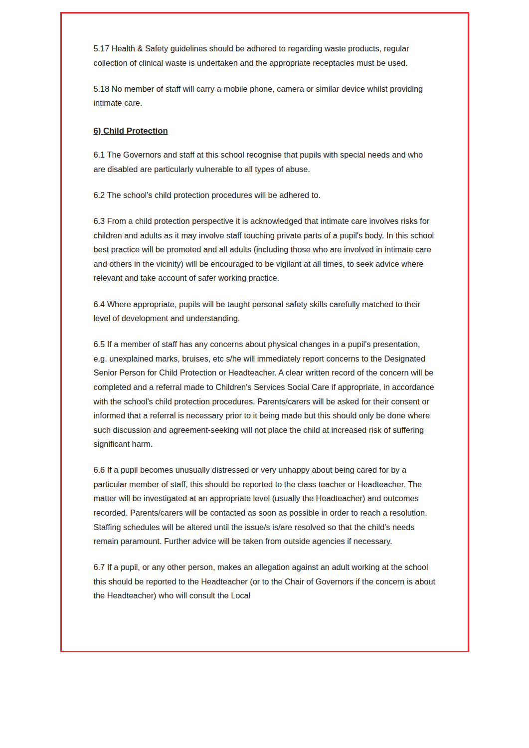5.17 Health & Safety guidelines should be adhered to regarding waste products, regular collection of clinical waste is undertaken and the appropriate receptacles must be used.
5.18 No member of staff will carry a mobile phone, camera or similar device whilst providing intimate care.
6) Child Protection
6.1 The Governors and staff at this school recognise that pupils with special needs and who are disabled are particularly vulnerable to all types of abuse.
6.2 The school's child protection procedures will be adhered to.
6.3 From a child protection perspective it is acknowledged that intimate care involves risks for children and adults as it may involve staff touching private parts of a pupil's body. In this school best practice will be promoted and all adults (including those who are involved in intimate care and others in the vicinity) will be encouraged to be vigilant at all times, to seek advice where relevant and take account of safer working practice.
6.4 Where appropriate, pupils will be taught personal safety skills carefully matched to their level of development and understanding.
6.5 If a member of staff has any concerns about physical changes in a pupil's presentation, e.g. unexplained marks, bruises, etc s/he will immediately report concerns to the Designated Senior Person for Child Protection or Headteacher. A clear written record of the concern will be completed and a referral made to Children's Services Social Care if appropriate, in accordance with the school's child protection procedures. Parents/carers will be asked for their consent or informed that a referral is necessary prior to it being made but this should only be done where such discussion and agreement-seeking will not place the child at increased risk of suffering significant harm.
6.6 If a pupil becomes unusually distressed or very unhappy about being cared for by a particular member of staff, this should be reported to the class teacher or Headteacher. The matter will be investigated at an appropriate level (usually the Headteacher) and outcomes recorded. Parents/carers will be contacted as soon as possible in order to reach a resolution. Staffing schedules will be altered until the issue/s is/are resolved so that the child's needs remain paramount. Further advice will be taken from outside agencies if necessary.
6.7 If a pupil, or any other person, makes an allegation against an adult working at the school this should be reported to the Headteacher (or to the Chair of Governors if the concern is about the Headteacher) who will consult the Local